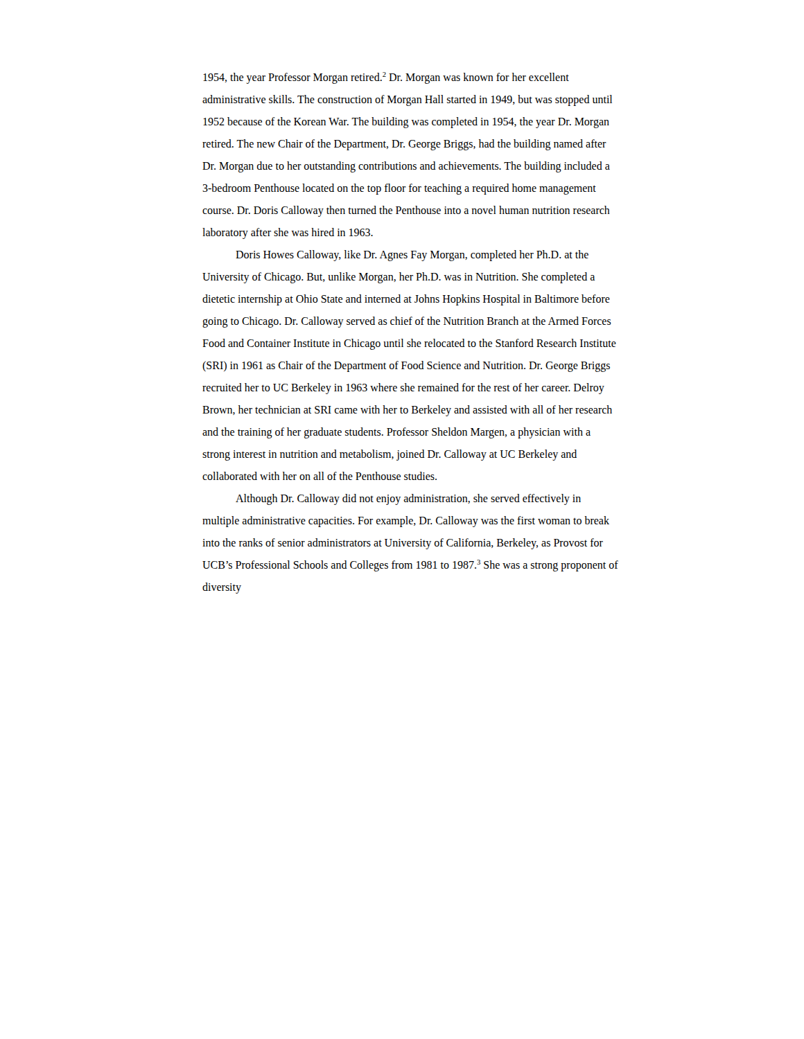1954, the year Professor Morgan retired.2 Dr. Morgan was known for her excellent administrative skills. The construction of Morgan Hall started in 1949, but was stopped until 1952 because of the Korean War. The building was completed in 1954, the year Dr. Morgan retired. The new Chair of the Department, Dr. George Briggs, had the building named after Dr. Morgan due to her outstanding contributions and achievements. The building included a 3-bedroom Penthouse located on the top floor for teaching a required home management course. Dr. Doris Calloway then turned the Penthouse into a novel human nutrition research laboratory after she was hired in 1963.
Doris Howes Calloway, like Dr. Agnes Fay Morgan, completed her Ph.D. at the University of Chicago. But, unlike Morgan, her Ph.D. was in Nutrition. She completed a dietetic internship at Ohio State and interned at Johns Hopkins Hospital in Baltimore before going to Chicago. Dr. Calloway served as chief of the Nutrition Branch at the Armed Forces Food and Container Institute in Chicago until she relocated to the Stanford Research Institute (SRI) in 1961 as Chair of the Department of Food Science and Nutrition. Dr. George Briggs recruited her to UC Berkeley in 1963 where she remained for the rest of her career. Delroy Brown, her technician at SRI came with her to Berkeley and assisted with all of her research and the training of her graduate students. Professor Sheldon Margen, a physician with a strong interest in nutrition and metabolism, joined Dr. Calloway at UC Berkeley and collaborated with her on all of the Penthouse studies.
Although Dr. Calloway did not enjoy administration, she served effectively in multiple administrative capacities. For example, Dr. Calloway was the first woman to break into the ranks of senior administrators at University of California, Berkeley, as Provost for UCB’s Professional Schools and Colleges from 1981 to 1987.3 She was a strong proponent of diversity